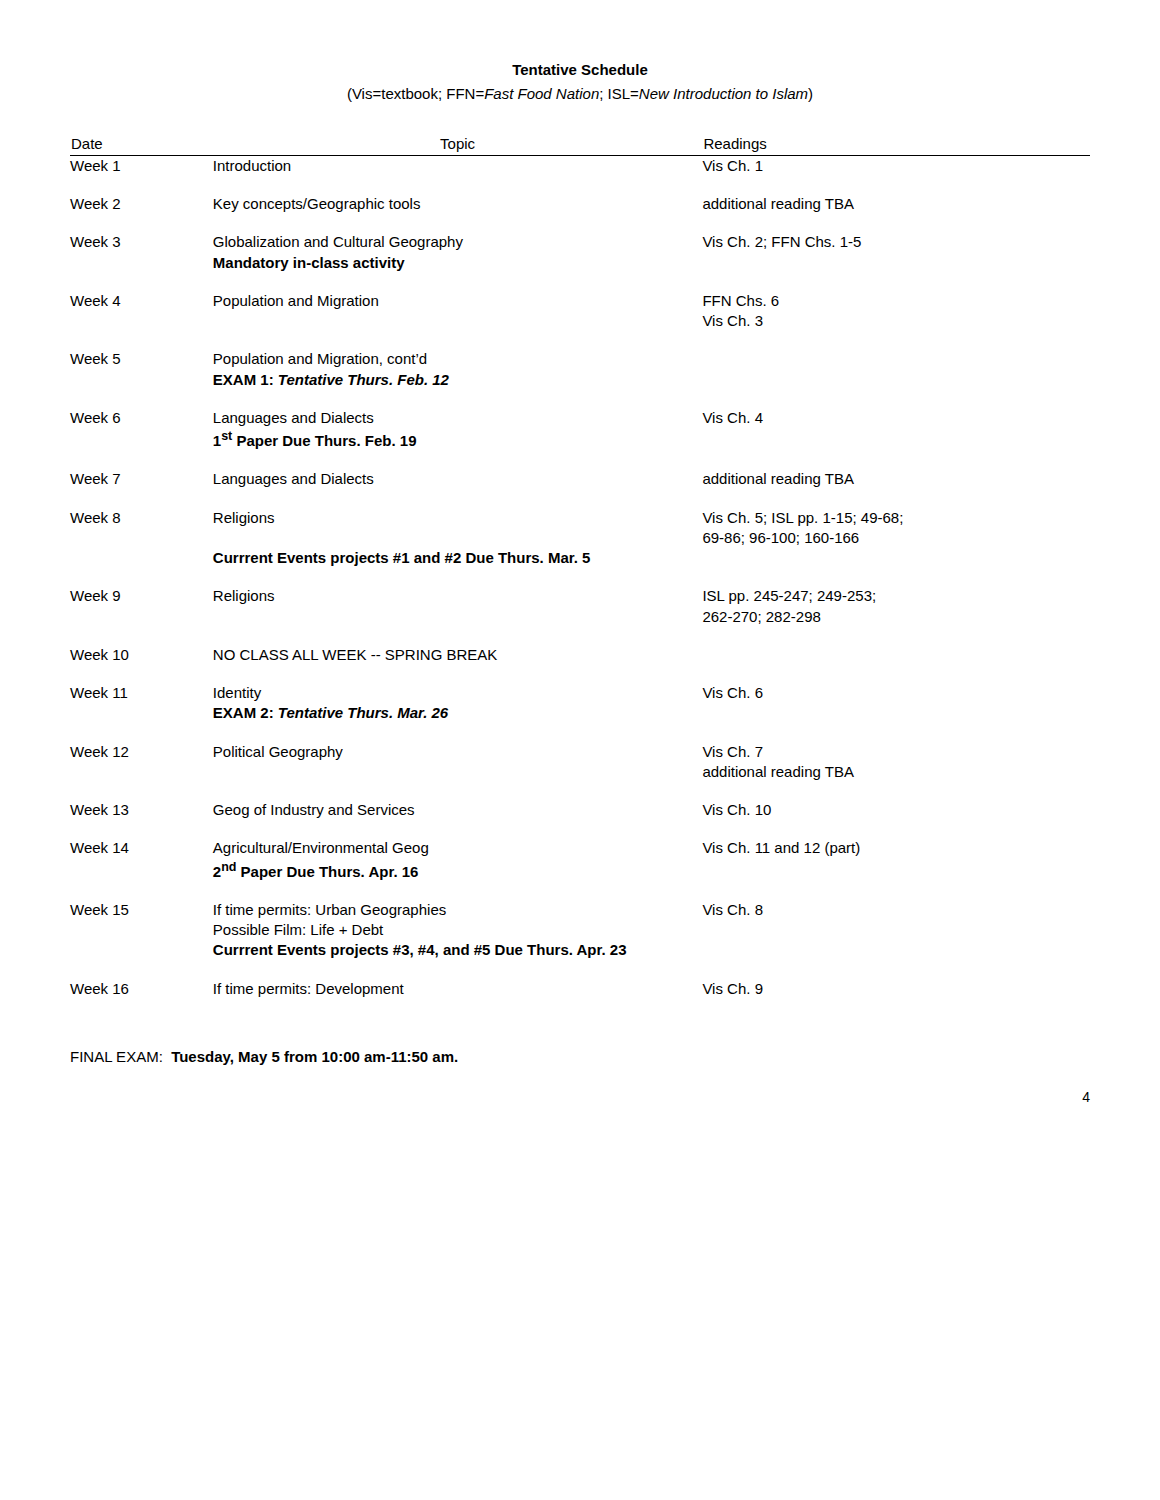Tentative Schedule
(Vis=textbook; FFN=Fast Food Nation; ISL=New Introduction to Islam)
| Date | Topic | Readings |
| --- | --- | --- |
| Week 1 | Introduction | Vis Ch. 1 |
| Week 2 | Key concepts/Geographic tools | additional reading TBA |
| Week 3 | Globalization and Cultural Geography Mandatory in-class activity | Vis Ch. 2; FFN Chs. 1-5 |
| Week 4 | Population and Migration | FFN Chs. 6 Vis Ch. 3 |
| Week 5 | Population and Migration, cont’d EXAM 1: Tentative Thurs. Feb. 12 | |
| Week 6 | Languages and Dialects 1 st Paper Due Thurs. Feb. 19 | Vis Ch. 4 |
| Week 7 | Languages and Dialects | additional reading TBA |
| Week 8 | Religions | Vis Ch. 5; ISL pp. 1-15; 49-68; 69-86; 96-100; 160-166 |
| | Currrent Events projects #1 and #2 Due Thurs. Mar. 5 |
| Week 9 | Religions | ISL pp. 245-247; 249-253; 262-270; 282-298 |
| Week 10 | NO CLASS ALL WEEK -- SPRING BREAK |
| Week 11 | Identity EXAM 2: Tentative Thurs. Mar. 26 | Vis Ch. 6 |
| Week 12 | Political Geography | Vis Ch. 7 additional reading TBA |
| Week 13 | Geog of Industry and Services | Vis Ch. 10 |
| Week 14 | Agricultural/Environmental Geog 2 nd Paper Due Thurs. Apr. 16 | Vis Ch. 11 and 12 (part) |
| Week 15 | If time permits: Urban Geographies Possible Film: Life + Debt Currrent Events projects #3, #4, and #5 Due Thurs. Apr. 23 | Vis Ch. 8 |
| Week 16 | If time permits: Development | Vis Ch. 9 |
FINAL EXAM: Tuesday, May 5 from 10:00 am-11:50 am.
4